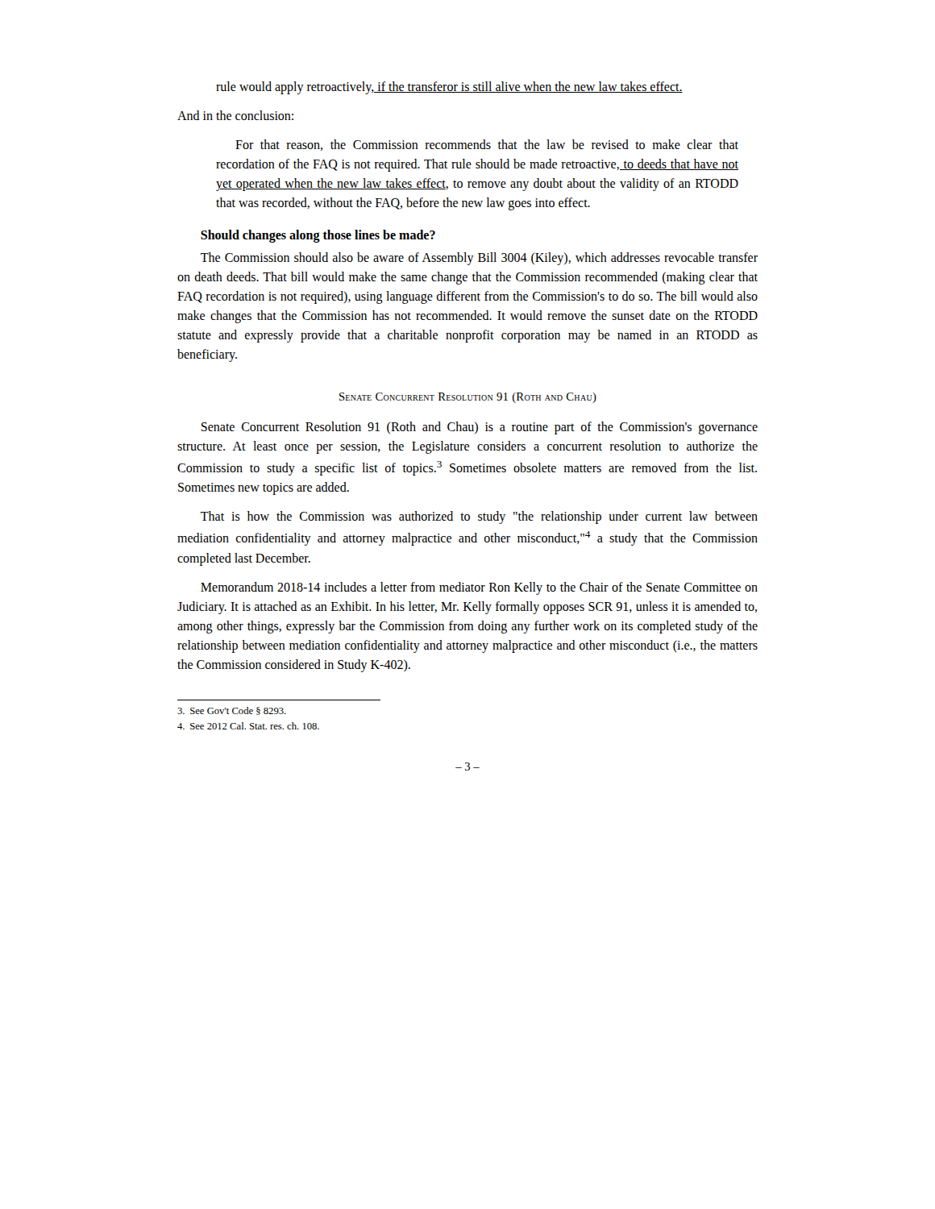rule would apply retroactively, if the transferor is still alive when the new law takes effect.
And in the conclusion:
For that reason, the Commission recommends that the law be revised to make clear that recordation of the FAQ is not required. That rule should be made retroactive, to deeds that have not yet operated when the new law takes effect, to remove any doubt about the validity of an RTODD that was recorded, without the FAQ, before the new law goes into effect.
Should changes along those lines be made?
The Commission should also be aware of Assembly Bill 3004 (Kiley), which addresses revocable transfer on death deeds. That bill would make the same change that the Commission recommended (making clear that FAQ recordation is not required), using language different from the Commission's to do so. The bill would also make changes that the Commission has not recommended. It would remove the sunset date on the RTODD statute and expressly provide that a charitable nonprofit corporation may be named in an RTODD as beneficiary.
Senate Concurrent Resolution 91 (Roth and Chau)
Senate Concurrent Resolution 91 (Roth and Chau) is a routine part of the Commission's governance structure. At least once per session, the Legislature considers a concurrent resolution to authorize the Commission to study a specific list of topics.3 Sometimes obsolete matters are removed from the list. Sometimes new topics are added.
That is how the Commission was authorized to study "the relationship under current law between mediation confidentiality and attorney malpractice and other misconduct,"4 a study that the Commission completed last December.
Memorandum 2018-14 includes a letter from mediator Ron Kelly to the Chair of the Senate Committee on Judiciary. It is attached as an Exhibit. In his letter, Mr. Kelly formally opposes SCR 91, unless it is amended to, among other things, expressly bar the Commission from doing any further work on its completed study of the relationship between mediation confidentiality and attorney malpractice and other misconduct (i.e., the matters the Commission considered in Study K-402).
3. See Gov't Code § 8293.
4. See 2012 Cal. Stat. res. ch. 108.
– 3 –